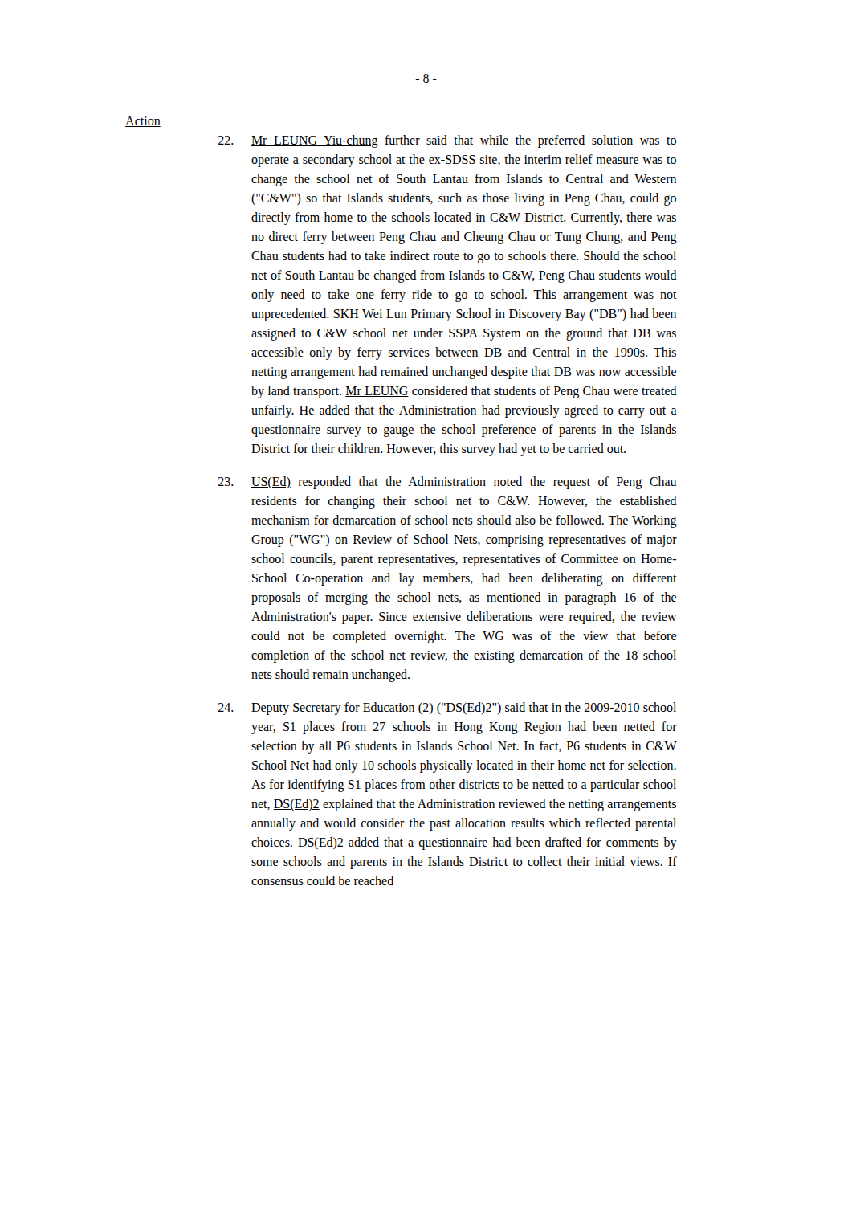- 8 -
Action
22.
Mr LEUNG Yiu-chung further said that while the preferred solution was to operate a secondary school at the ex-SDSS site, the interim relief measure was to change the school net of South Lantau from Islands to Central and Western ("C&W") so that Islands students, such as those living in Peng Chau, could go directly from home to the schools located in C&W District. Currently, there was no direct ferry between Peng Chau and Cheung Chau or Tung Chung, and Peng Chau students had to take indirect route to go to schools there. Should the school net of South Lantau be changed from Islands to C&W, Peng Chau students would only need to take one ferry ride to go to school. This arrangement was not unprecedented. SKH Wei Lun Primary School in Discovery Bay ("DB") had been assigned to C&W school net under SSPA System on the ground that DB was accessible only by ferry services between DB and Central in the 1990s. This netting arrangement had remained unchanged despite that DB was now accessible by land transport. Mr LEUNG considered that students of Peng Chau were treated unfairly. He added that the Administration had previously agreed to carry out a questionnaire survey to gauge the school preference of parents in the Islands District for their children. However, this survey had yet to be carried out.
23.
US(Ed) responded that the Administration noted the request of Peng Chau residents for changing their school net to C&W. However, the established mechanism for demarcation of school nets should also be followed. The Working Group ("WG") on Review of School Nets, comprising representatives of major school councils, parent representatives, representatives of Committee on Home-School Co-operation and lay members, had been deliberating on different proposals of merging the school nets, as mentioned in paragraph 16 of the Administration's paper. Since extensive deliberations were required, the review could not be completed overnight. The WG was of the view that before completion of the school net review, the existing demarcation of the 18 school nets should remain unchanged.
24.
Deputy Secretary for Education (2) ("DS(Ed)2") said that in the 2009-2010 school year, S1 places from 27 schools in Hong Kong Region had been netted for selection by all P6 students in Islands School Net. In fact, P6 students in C&W School Net had only 10 schools physically located in their home net for selection. As for identifying S1 places from other districts to be netted to a particular school net, DS(Ed)2 explained that the Administration reviewed the netting arrangements annually and would consider the past allocation results which reflected parental choices. DS(Ed)2 added that a questionnaire had been drafted for comments by some schools and parents in the Islands District to collect their initial views. If consensus could be reached